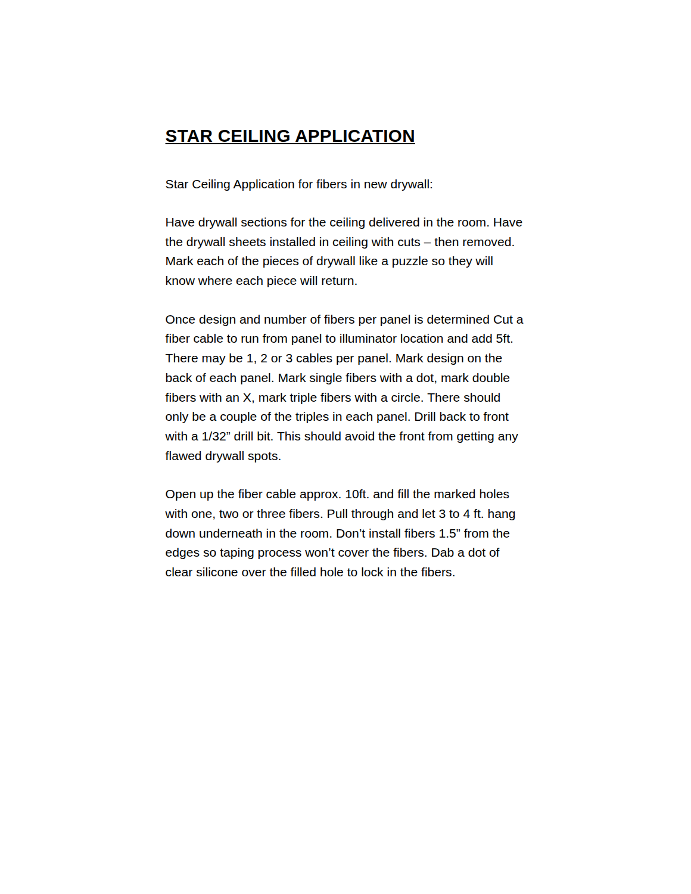STAR CEILING APPLICATION
Star Ceiling Application for fibers in new drywall:
Have drywall sections for the ceiling delivered in the room. Have the drywall sheets installed in ceiling with cuts – then removed. Mark each of the pieces of drywall like a puzzle so they will know where each piece will return.
Once design and number of fibers per panel is determined Cut a fiber cable to run from panel to illuminator location and add 5ft. There may be 1, 2 or 3 cables per panel. Mark design on the back of each panel. Mark single fibers with a dot, mark double fibers with an X, mark triple fibers with a circle. There should only be a couple of the triples in each panel. Drill back to front with a 1/32” drill bit. This should avoid the front from getting any flawed drywall spots.
Open up the fiber cable approx. 10ft. and fill the marked holes with one, two or three fibers. Pull through and let 3 to 4 ft. hang down underneath in the room. Don’t install fibers 1.5” from the edges so taping process won’t cover the fibers. Dab a dot of clear silicone over the filled hole to lock in the fibers.